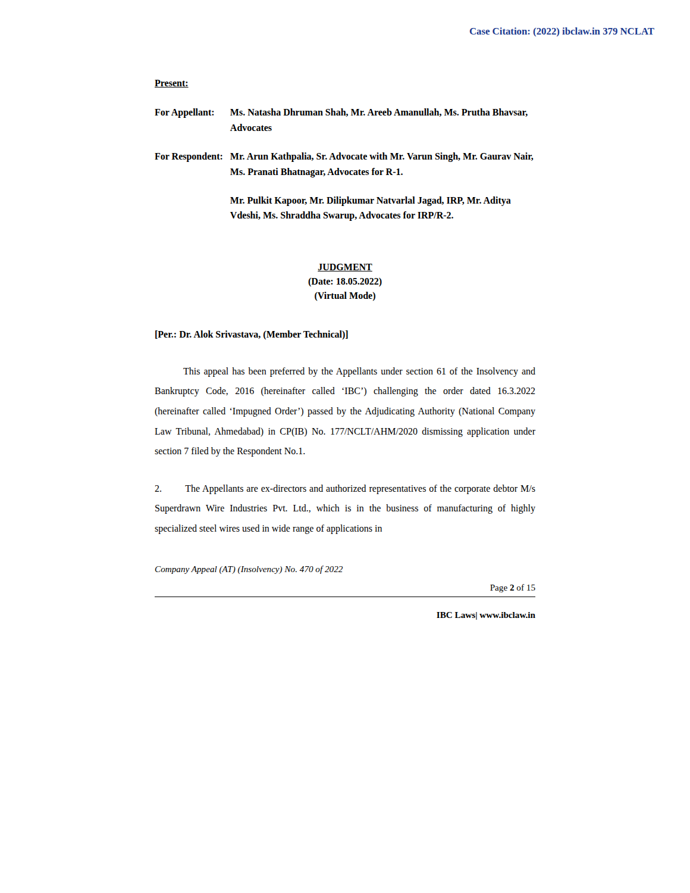Case Citation: (2022) ibclaw.in 379 NCLAT
Present:
| For Appellant: | Ms. Natasha Dhruman Shah, Mr. Areeb Amanullah, Ms. Prutha Bhavsar, Advocates |
| For Respondent: | Mr. Arun Kathpalia, Sr. Advocate with Mr. Varun Singh, Mr. Gaurav Nair, Ms. Pranati Bhatnagar, Advocates for R-1. |
| | Mr. Pulkit Kapoor, Mr. Dilipkumar Natvarlal Jagad, IRP, Mr. Aditya Vdeshi, Ms. Shraddha Swarup, Advocates for IRP/R-2. |
JUDGMENT
(Date: 18.05.2022)
(Virtual Mode)
[Per.: Dr. Alok Srivastava, (Member Technical)]
This appeal has been preferred by the Appellants under section 61 of the Insolvency and Bankruptcy Code, 2016 (hereinafter called ‘IBC’) challenging the order dated 16.3.2022 (hereinafter called ‘Impugned Order’) passed by the Adjudicating Authority (National Company Law Tribunal, Ahmedabad) in CP(IB) No. 177/NCLT/AHM/2020 dismissing application under section 7 filed by the Respondent No.1.
2. The Appellants are ex-directors and authorized representatives of the corporate debtor M/s Superdrawn Wire Industries Pvt. Ltd., which is in the business of manufacturing of highly specialized steel wires used in wide range of applications in
Company Appeal (AT) (Insolvency) No. 470 of 2022
Page 2 of 15
IBC Laws| www.ibclaw.in